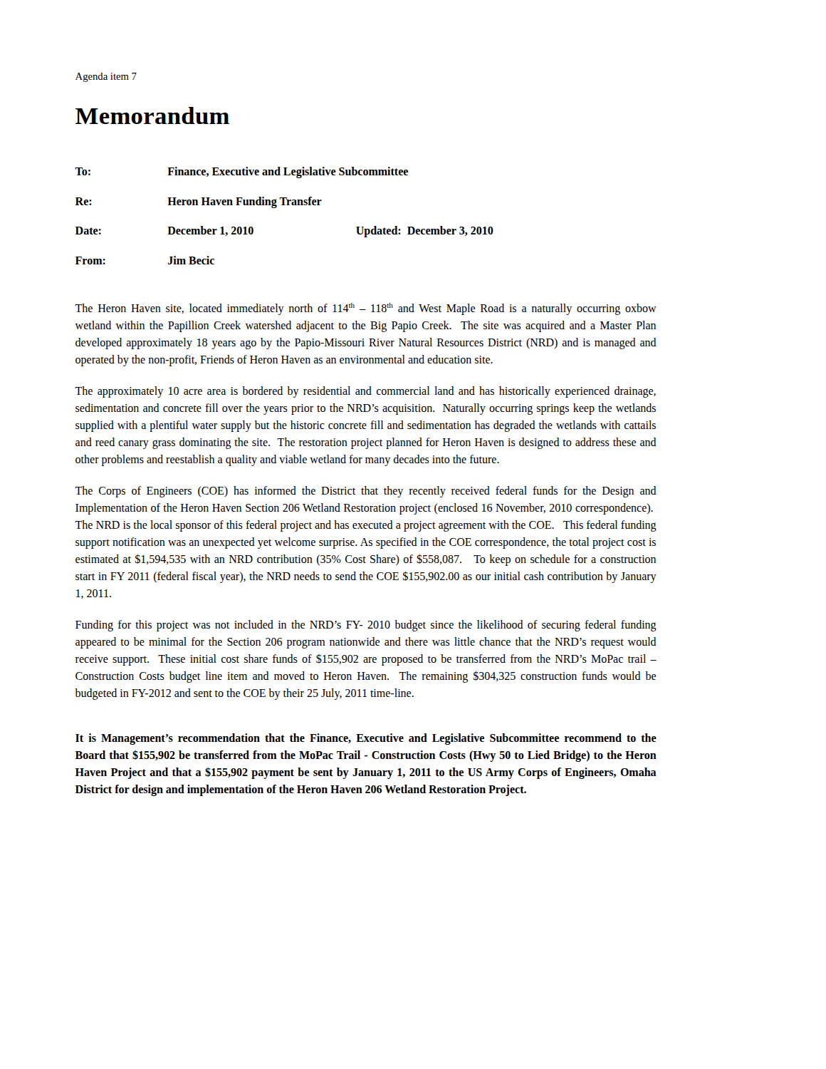Agenda item 7
Memorandum
| To: | Finance, Executive and Legislative Subcommittee |
| Re: | Heron Haven Funding Transfer |
| Date: | December 1, 2010 | Updated: December 3, 2010 |
| From: | Jim Becic |
The Heron Haven site, located immediately north of 114th – 118th and West Maple Road is a naturally occurring oxbow wetland within the Papillion Creek watershed adjacent to the Big Papio Creek. The site was acquired and a Master Plan developed approximately 18 years ago by the Papio-Missouri River Natural Resources District (NRD) and is managed and operated by the non-profit, Friends of Heron Haven as an environmental and education site.
The approximately 10 acre area is bordered by residential and commercial land and has historically experienced drainage, sedimentation and concrete fill over the years prior to the NRD’s acquisition. Naturally occurring springs keep the wetlands supplied with a plentiful water supply but the historic concrete fill and sedimentation has degraded the wetlands with cattails and reed canary grass dominating the site. The restoration project planned for Heron Haven is designed to address these and other problems and reestablish a quality and viable wetland for many decades into the future.
The Corps of Engineers (COE) has informed the District that they recently received federal funds for the Design and Implementation of the Heron Haven Section 206 Wetland Restoration project (enclosed 16 November, 2010 correspondence). The NRD is the local sponsor of this federal project and has executed a project agreement with the COE. This federal funding support notification was an unexpected yet welcome surprise. As specified in the COE correspondence, the total project cost is estimated at $1,594,535 with an NRD contribution (35% Cost Share) of $558,087. To keep on schedule for a construction start in FY 2011 (federal fiscal year), the NRD needs to send the COE $155,902.00 as our initial cash contribution by January 1, 2011.
Funding for this project was not included in the NRD’s FY- 2010 budget since the likelihood of securing federal funding appeared to be minimal for the Section 206 program nationwide and there was little chance that the NRD’s request would receive support. These initial cost share funds of $155,902 are proposed to be transferred from the NRD’s MoPac trail – Construction Costs budget line item and moved to Heron Haven. The remaining $304,325 construction funds would be budgeted in FY-2012 and sent to the COE by their 25 July, 2011 time-line.
It is Management’s recommendation that the Finance, Executive and Legislative Subcommittee recommend to the Board that $155,902 be transferred from the MoPac Trail - Construction Costs (Hwy 50 to Lied Bridge) to the Heron Haven Project and that a $155,902 payment be sent by January 1, 2011 to the US Army Corps of Engineers, Omaha District for design and implementation of the Heron Haven 206 Wetland Restoration Project.